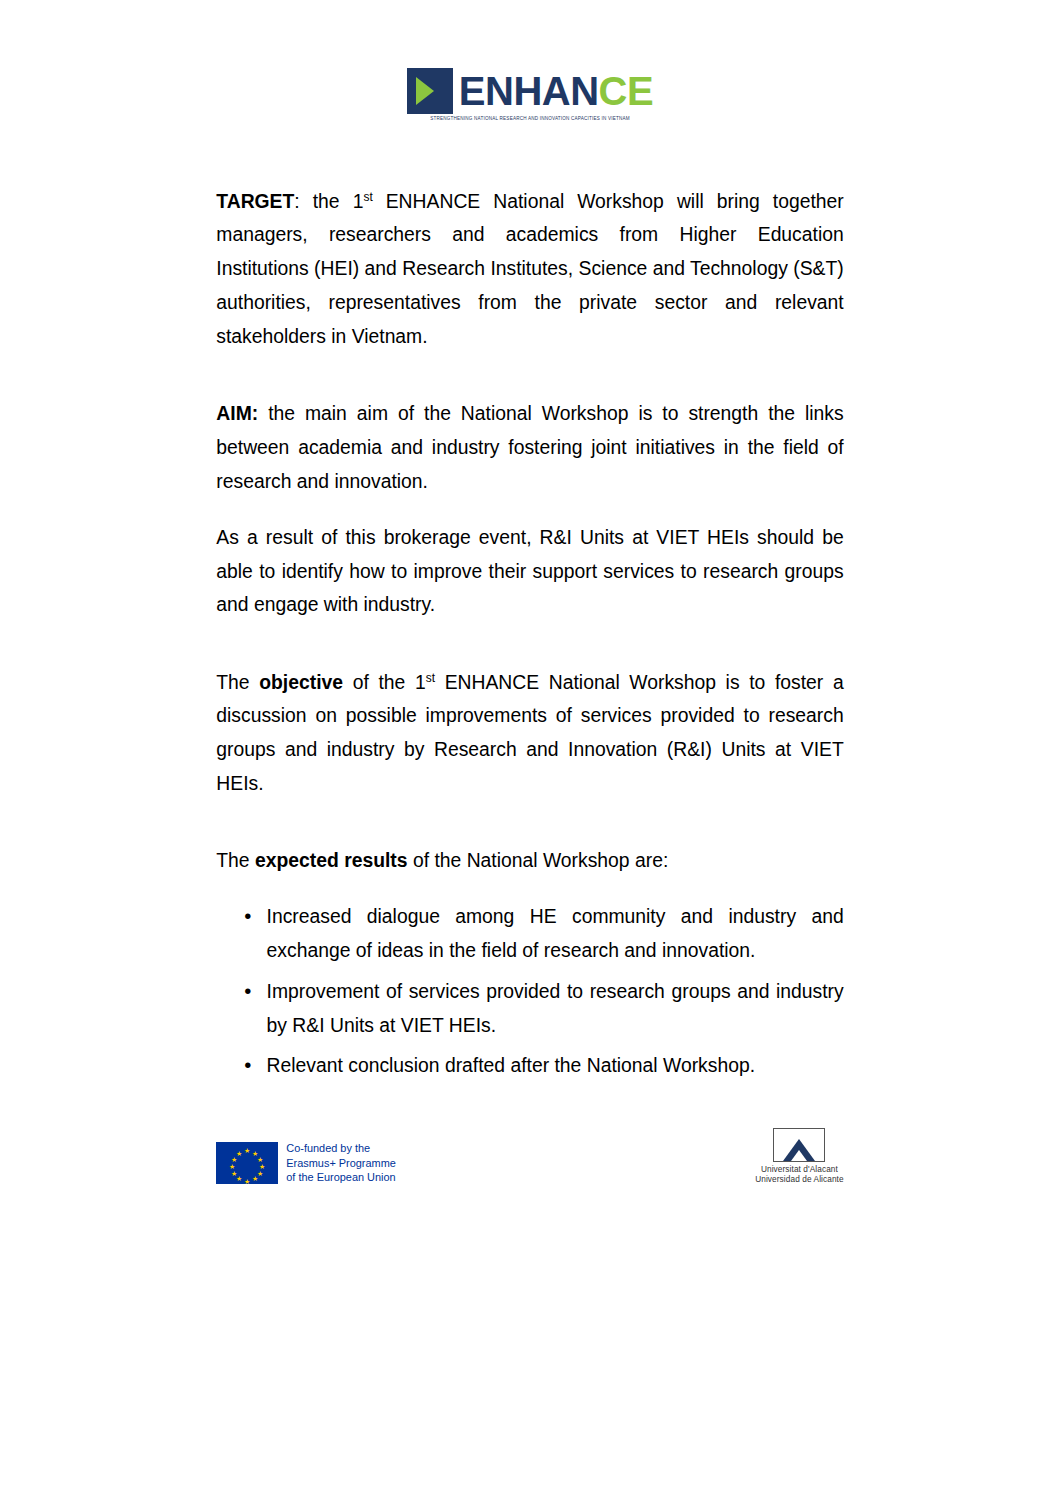ENHANCE
STRENGTHENING NATIONAL RESEARCH AND INNOVATION CAPACITIES IN VIETNAM
TARGET: the 1st ENHANCE National Workshop will bring together managers, researchers and academics from Higher Education Institutions (HEI) and Research Institutes, Science and Technology (S&T) authorities, representatives from the private sector and relevant stakeholders in Vietnam.
AIM: the main aim of the National Workshop is to strength the links between academia and industry fostering joint initiatives in the field of research and innovation.
As a result of this brokerage event, R&I Units at VIET HEIs should be able to identify how to improve their support services to research groups and engage with industry.
The objective of the 1st ENHANCE National Workshop is to foster a discussion on possible improvements of services provided to research groups and industry by Research and Innovation (R&I) Units at VIET HEIs.
The expected results of the National Workshop are:
Increased dialogue among HE community and industry and exchange of ideas in the field of research and innovation.
Improvement of services provided to research groups and industry by R&I Units at VIET HEIs.
Relevant conclusion drafted after the National Workshop.
★ ★ ★ ★ ★ ★ ★ ★ ★ ★ ★ ★
Co-funded by the
Erasmus+ Programme
of the European Union
Universitat d'Alacant
Universidad de Alicante